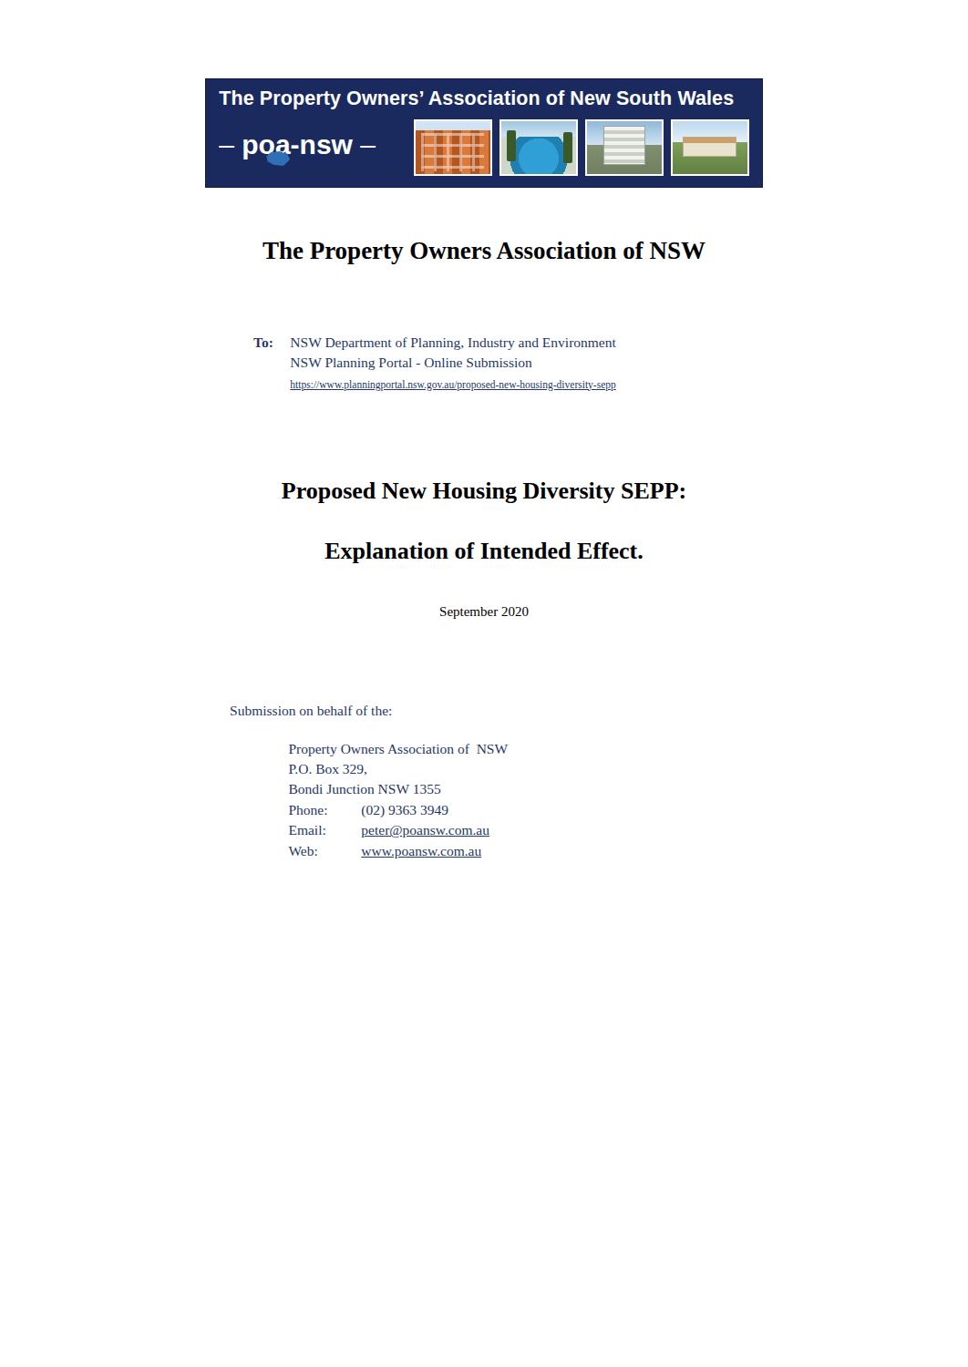The Property Owners’ Association of New South Wales
– poa-nsw –
The Property Owners Association of NSW
To: NSW Department of Planning, Industry and Environment
NSW Planning Portal - Online Submission
https://www.planningportal.nsw.gov.au/proposed-new-housing-diversity-sepp
Proposed New Housing Diversity SEPP:
Explanation of Intended Effect.
September 2020
Submission on behalf of the:
| Property Owners Association of NSW |
| P.O. Box 329, |
| Bondi Junction NSW 1355 |
| Phone: | (02) 9363 3949 |
| Email: | peter@poansw.com.au |
| Web: | www.poansw.com.au |